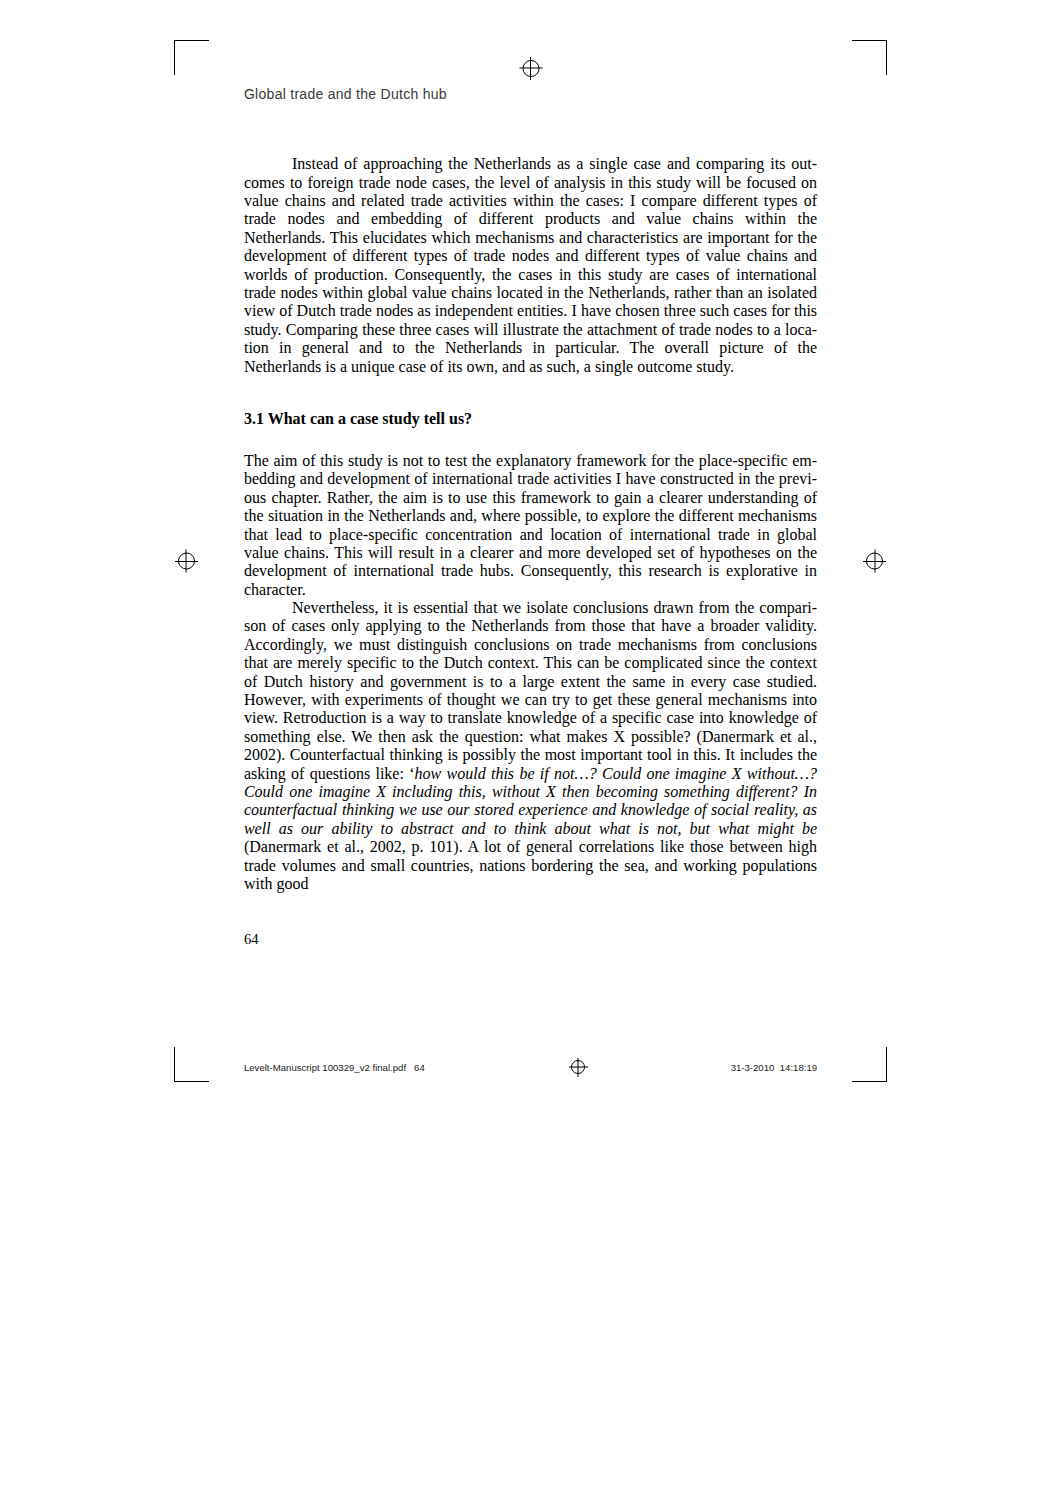Global trade and the Dutch hub
Instead of approaching the Netherlands as a single case and comparing its outcomes to foreign trade node cases, the level of analysis in this study will be focused on value chains and related trade activities within the cases: I compare different types of trade nodes and embedding of different products and value chains within the Netherlands. This elucidates which mechanisms and characteristics are important for the development of different types of trade nodes and different types of value chains and worlds of production. Consequently, the cases in this study are cases of international trade nodes within global value chains located in the Netherlands, rather than an isolated view of Dutch trade nodes as independent entities. I have chosen three such cases for this study. Comparing these three cases will illustrate the attachment of trade nodes to a location in general and to the Netherlands in particular. The overall picture of the Netherlands is a unique case of its own, and as such, a single outcome study.
3.1 What can a case study tell us?
The aim of this study is not to test the explanatory framework for the place-specific embedding and development of international trade activities I have constructed in the previous chapter. Rather, the aim is to use this framework to gain a clearer understanding of the situation in the Netherlands and, where possible, to explore the different mechanisms that lead to place-specific concentration and location of international trade in global value chains. This will result in a clearer and more developed set of hypotheses on the development of international trade hubs. Consequently, this research is explorative in character.
Nevertheless, it is essential that we isolate conclusions drawn from the comparison of cases only applying to the Netherlands from those that have a broader validity. Accordingly, we must distinguish conclusions on trade mechanisms from conclusions that are merely specific to the Dutch context. This can be complicated since the context of Dutch history and government is to a large extent the same in every case studied. However, with experiments of thought we can try to get these general mechanisms into view. Retroduction is a way to translate knowledge of a specific case into knowledge of something else. We then ask the question: what makes X possible? (Danermark et al., 2002). Counterfactual thinking is possibly the most important tool in this. It includes the asking of questions like: ‘how would this be if not…? Could one imagine X without…? Could one imagine X including this, without X then becoming something different? In counterfactual thinking we use our stored experience and knowledge of social reality, as well as our ability to abstract and to think about what is not, but what might be (Danermark et al., 2002, p. 101). A lot of general correlations like those between high trade volumes and small countries, nations bordering the sea, and working populations with good
64
Levelt-Manuscript 100329_v2 final.pdf 64
31-3-2010 14:18:19